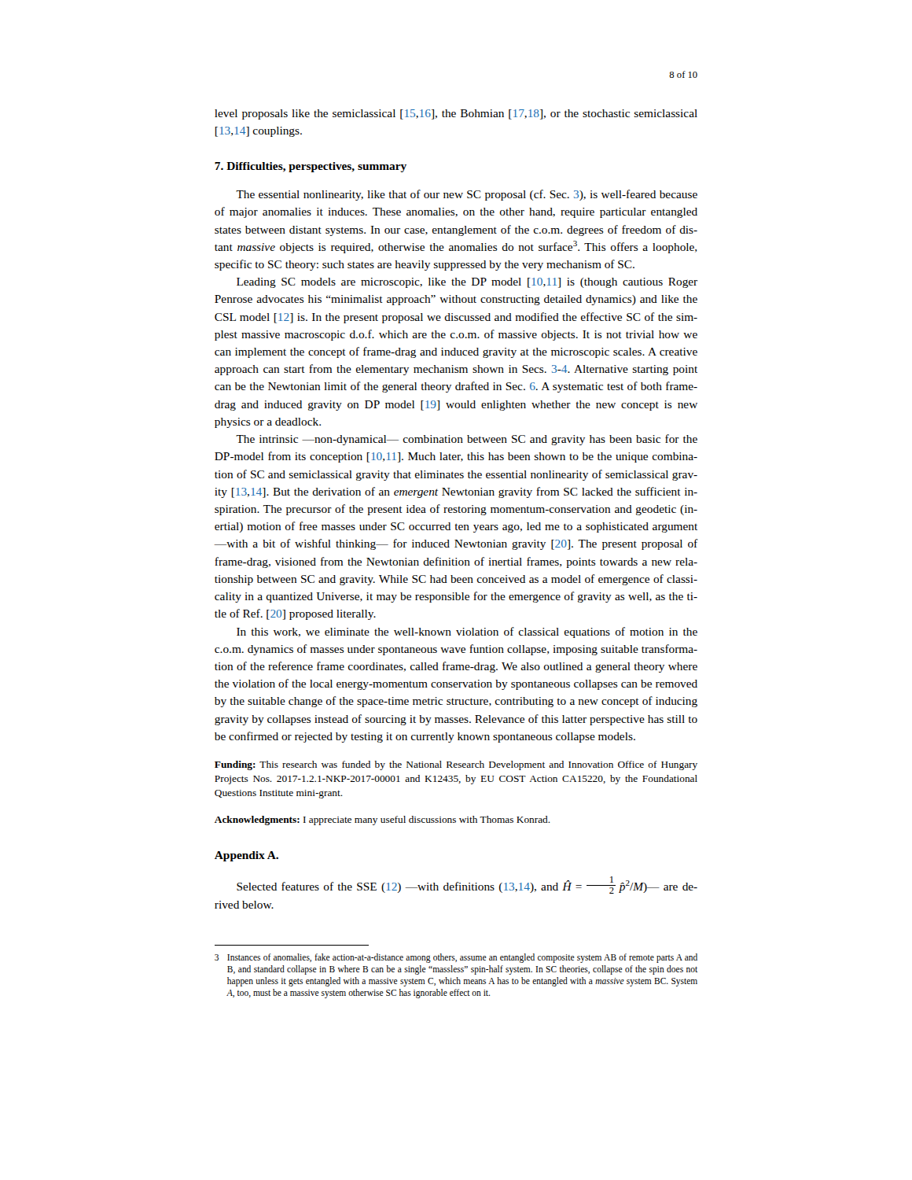8 of 10
level proposals like the semiclassical [15,16], the Bohmian [17,18], or the stochastic semiclassical [13,14] couplings.
7. Difficulties, perspectives, summary
The essential nonlinearity, like that of our new SC proposal (cf. Sec. 3), is well-feared because of major anomalies it induces. These anomalies, on the other hand, require particular entangled states between distant systems. In our case, entanglement of the c.o.m. degrees of freedom of distant massive objects is required, otherwise the anomalies do not surface3. This offers a loophole, specific to SC theory: such states are heavily suppressed by the very mechanism of SC.
Leading SC models are microscopic, like the DP model [10,11] is (though cautious Roger Penrose advocates his “minimalist approach” without constructing detailed dynamics) and like the CSL model [12] is. In the present proposal we discussed and modified the effective SC of the simplest massive macroscopic d.o.f. which are the c.o.m. of massive objects. It is not trivial how we can implement the concept of frame-drag and induced gravity at the microscopic scales. A creative approach can start from the elementary mechanism shown in Secs. 3-4. Alternative starting point can be the Newtonian limit of the general theory drafted in Sec. 6. A systematic test of both frame-drag and induced gravity on DP model [19] would enlighten whether the new concept is new physics or a deadlock.
The intrinsic —non-dynamical— combination between SC and gravity has been basic for the DP-model from its conception [10,11]. Much later, this has been shown to be the unique combination of SC and semiclassical gravity that eliminates the essential nonlinearity of semiclassical gravity [13,14]. But the derivation of an emergent Newtonian gravity from SC lacked the sufficient inspiration. The precursor of the present idea of restoring momentum-conservation and geodetic (inertial) motion of free masses under SC occurred ten years ago, led me to a sophisticated argument —with a bit of wishful thinking— for induced Newtonian gravity [20]. The present proposal of frame-drag, visioned from the Newtonian definition of inertial frames, points towards a new relationship between SC and gravity. While SC had been conceived as a model of emergence of classicality in a quantized Universe, it may be responsible for the emergence of gravity as well, as the title of Ref. [20] proposed literally.
In this work, we eliminate the well-known violation of classical equations of motion in the c.o.m. dynamics of masses under spontaneous wave funtion collapse, imposing suitable transformation of the reference frame coordinates, called frame-drag. We also outlined a general theory where the violation of the local energy-momentum conservation by spontaneous collapses can be removed by the suitable change of the space-time metric structure, contributing to a new concept of inducing gravity by collapses instead of sourcing it by masses. Relevance of this latter perspective has still to be confirmed or rejected by testing it on currently known spontaneous collapse models.
Funding: This research was funded by the National Research Development and Innovation Office of Hungary Projects Nos. 2017-1.2.1-NKP-2017-00001 and K12435, by EU COST Action CA15220, by the Foundational Questions Institute mini-grant.
Acknowledgments: I appreciate many useful discussions with Thomas Konrad.
Appendix A.
Selected features of the SSE (12) —with definitions (13,14), and Ĥ = 12 p̂2/M)— are derived below.
3 Instances of anomalies, fake action-at-a-distance among others, assume an entangled composite system AB of remote parts A and B, and standard collapse in B where B can be a single “massless” spin-half system. In SC theories, collapse of the spin does not happen unless it gets entangled with a massive system C, which means A has to be entangled with a massive system BC. System A, too, must be a massive system otherwise SC has ignorable effect on it.